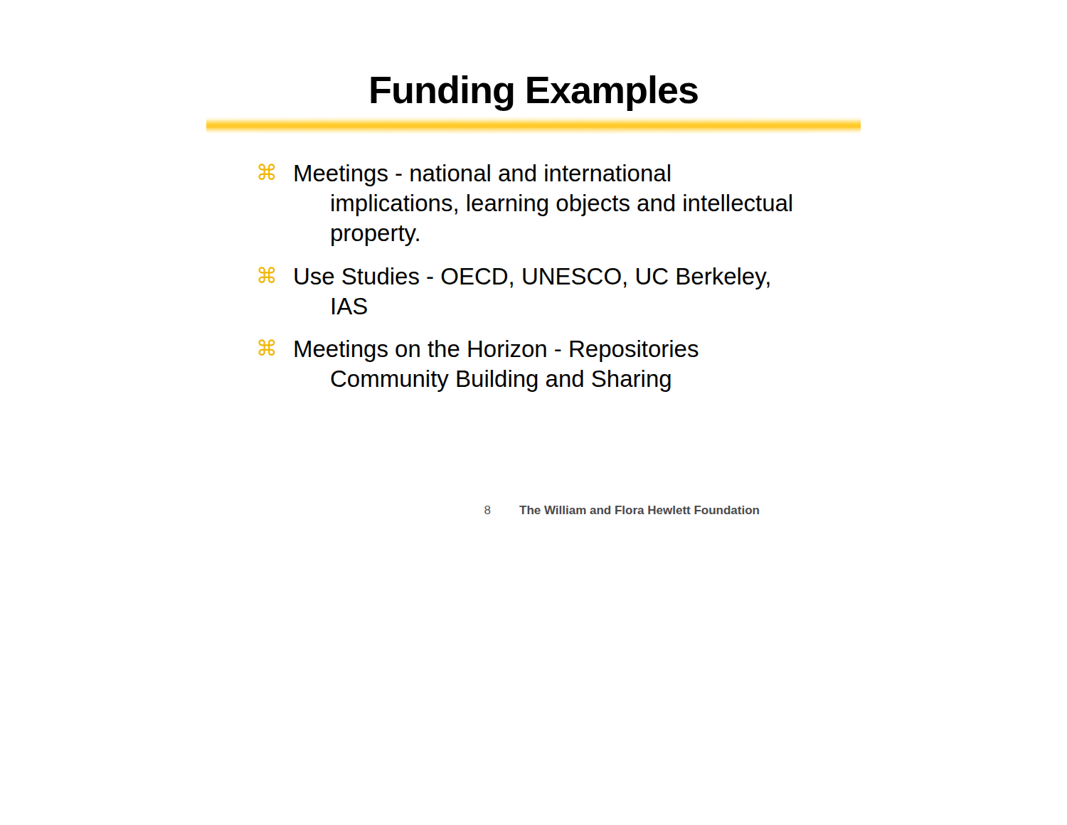Funding Examples
Meetings - national and internationalimplications, learning objects and intellectual property.
Use Studies - OECD, UNESCO, UC Berkeley,IAS
Meetings on the Horizon - RepositoriesCommunity Building and Sharing
8
The William and Flora Hewlett Foundation